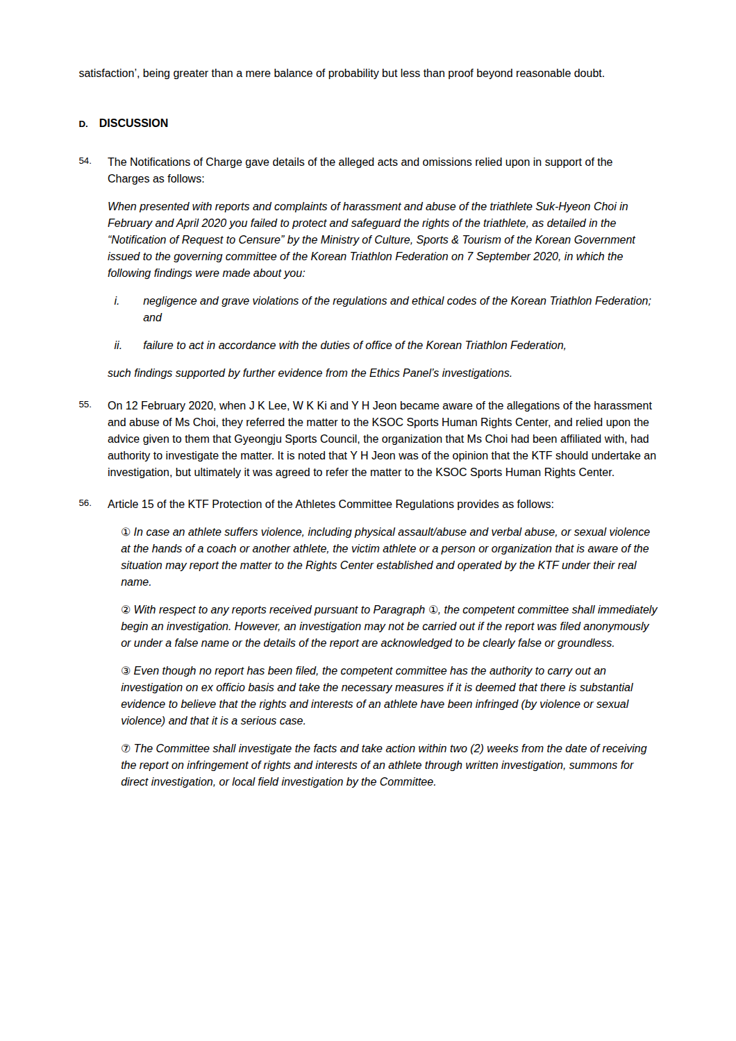satisfaction’, being greater than a mere balance of probability but less than proof beyond reasonable doubt.
D. DISCUSSION
54.
The Notifications of Charge gave details of the alleged acts and omissions relied upon in support of the Charges as follows:
When presented with reports and complaints of harassment and abuse of the triathlete Suk-Hyeon Choi in February and April 2020 you failed to protect and safeguard the rights of the triathlete, as detailed in the “Notification of Request to Censure” by the Ministry of Culture, Sports & Tourism of the Korean Government issued to the governing committee of the Korean Triathlon Federation on 7 September 2020, in which the following findings were made about you:
i. negligence and grave violations of the regulations and ethical codes of the Korean Triathlon Federation; and
ii. failure to act in accordance with the duties of office of the Korean Triathlon Federation,
such findings supported by further evidence from the Ethics Panel’s investigations.
55.
On 12 February 2020, when J K Lee, W K Ki and Y H Jeon became aware of the allegations of the harassment and abuse of Ms Choi, they referred the matter to the KSOC Sports Human Rights Center, and relied upon the advice given to them that Gyeongju Sports Council, the organization that Ms Choi had been affiliated with, had authority to investigate the matter. It is noted that Y H Jeon was of the opinion that the KTF should undertake an investigation, but ultimately it was agreed to refer the matter to the KSOC Sports Human Rights Center.
56.
Article 15 of the KTF Protection of the Athletes Committee Regulations provides as follows:
① In case an athlete suffers violence, including physical assault/abuse and verbal abuse, or sexual violence at the hands of a coach or another athlete, the victim athlete or a person or organization that is aware of the situation may report the matter to the Rights Center established and operated by the KTF under their real name.
② With respect to any reports received pursuant to Paragraph ①, the competent committee shall immediately begin an investigation. However, an investigation may not be carried out if the report was filed anonymously or under a false name or the details of the report are acknowledged to be clearly false or groundless.
③ Even though no report has been filed, the competent committee has the authority to carry out an investigation on ex officio basis and take the necessary measures if it is deemed that there is substantial evidence to believe that the rights and interests of an athlete have been infringed (by violence or sexual violence) and that it is a serious case.
⑦ The Committee shall investigate the facts and take action within two (2) weeks from the date of receiving the report on infringement of rights and interests of an athlete through written investigation, summons for direct investigation, or local field investigation by the Committee.